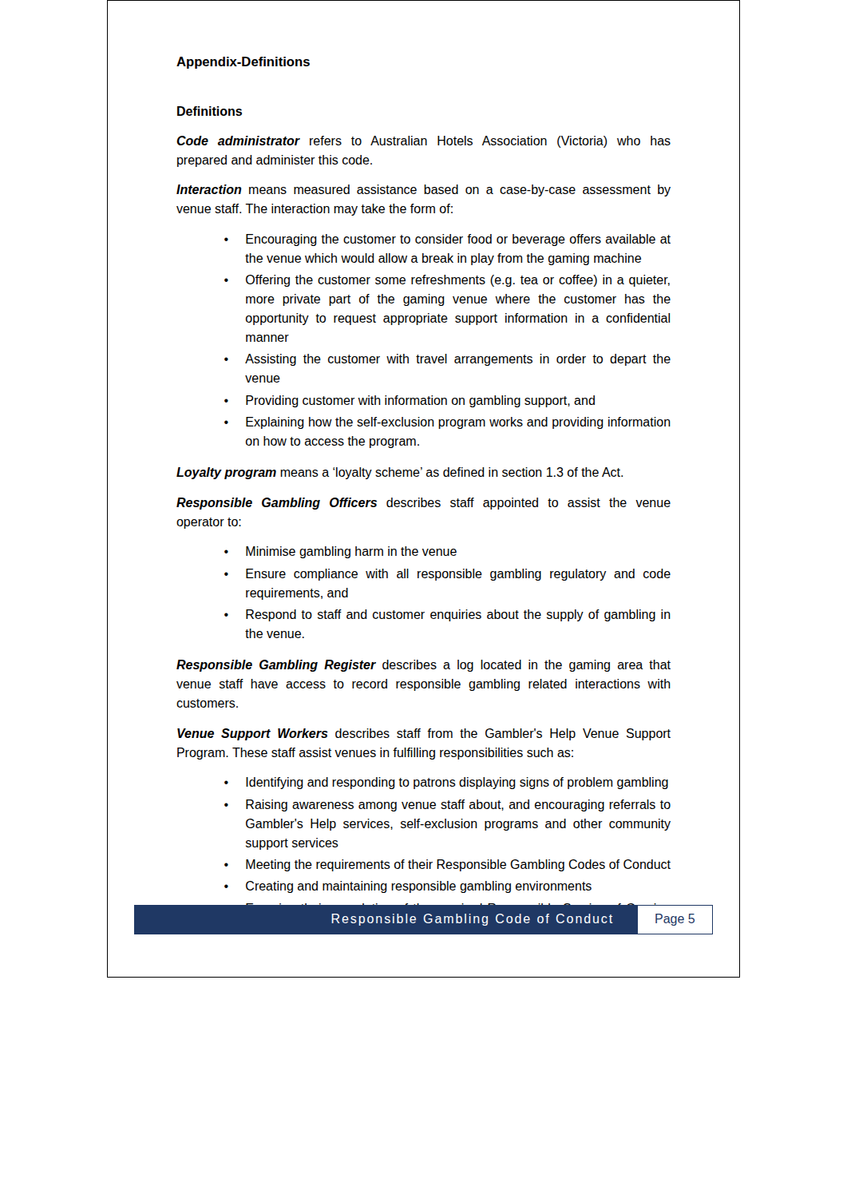Appendix-Definitions
Definitions
Code administrator refers to Australian Hotels Association (Victoria) who has prepared and administer this code.
Interaction means measured assistance based on a case-by-case assessment by venue staff. The interaction may take the form of:
Encouraging the customer to consider food or beverage offers available at the venue which would allow a break in play from the gaming machine
Offering the customer some refreshments (e.g. tea or coffee) in a quieter, more private part of the gaming venue where the customer has the opportunity to request appropriate support information in a confidential manner
Assisting the customer with travel arrangements in order to depart the venue
Providing customer with information on gambling support, and
Explaining how the self-exclusion program works and providing information on how to access the program.
Loyalty program means a ‘loyalty scheme’ as defined in section 1.3 of the Act.
Responsible Gambling Officers describes staff appointed to assist the venue operator to:
Minimise gambling harm in the venue
Ensure compliance with all responsible gambling regulatory and code requirements, and
Respond to staff and customer enquiries about the supply of gambling in the venue.
Responsible Gambling Register describes a log located in the gaming area that venue staff have access to record responsible gambling related interactions with customers.
Venue Support Workers describes staff from the Gambler's Help Venue Support Program. These staff assist venues in fulfilling responsibilities such as:
Identifying and responding to patrons displaying signs of problem gambling
Raising awareness among venue staff about, and encouraging referrals to Gambler's Help services, self-exclusion programs and other community support services
Meeting the requirements of their Responsible Gambling Codes of Conduct
Creating and maintaining responsible gambling environments
Ensuring their completion of the required Responsible Service of Gaming (RSG) training.
Responsible Gambling Code of Conduct
Page 5